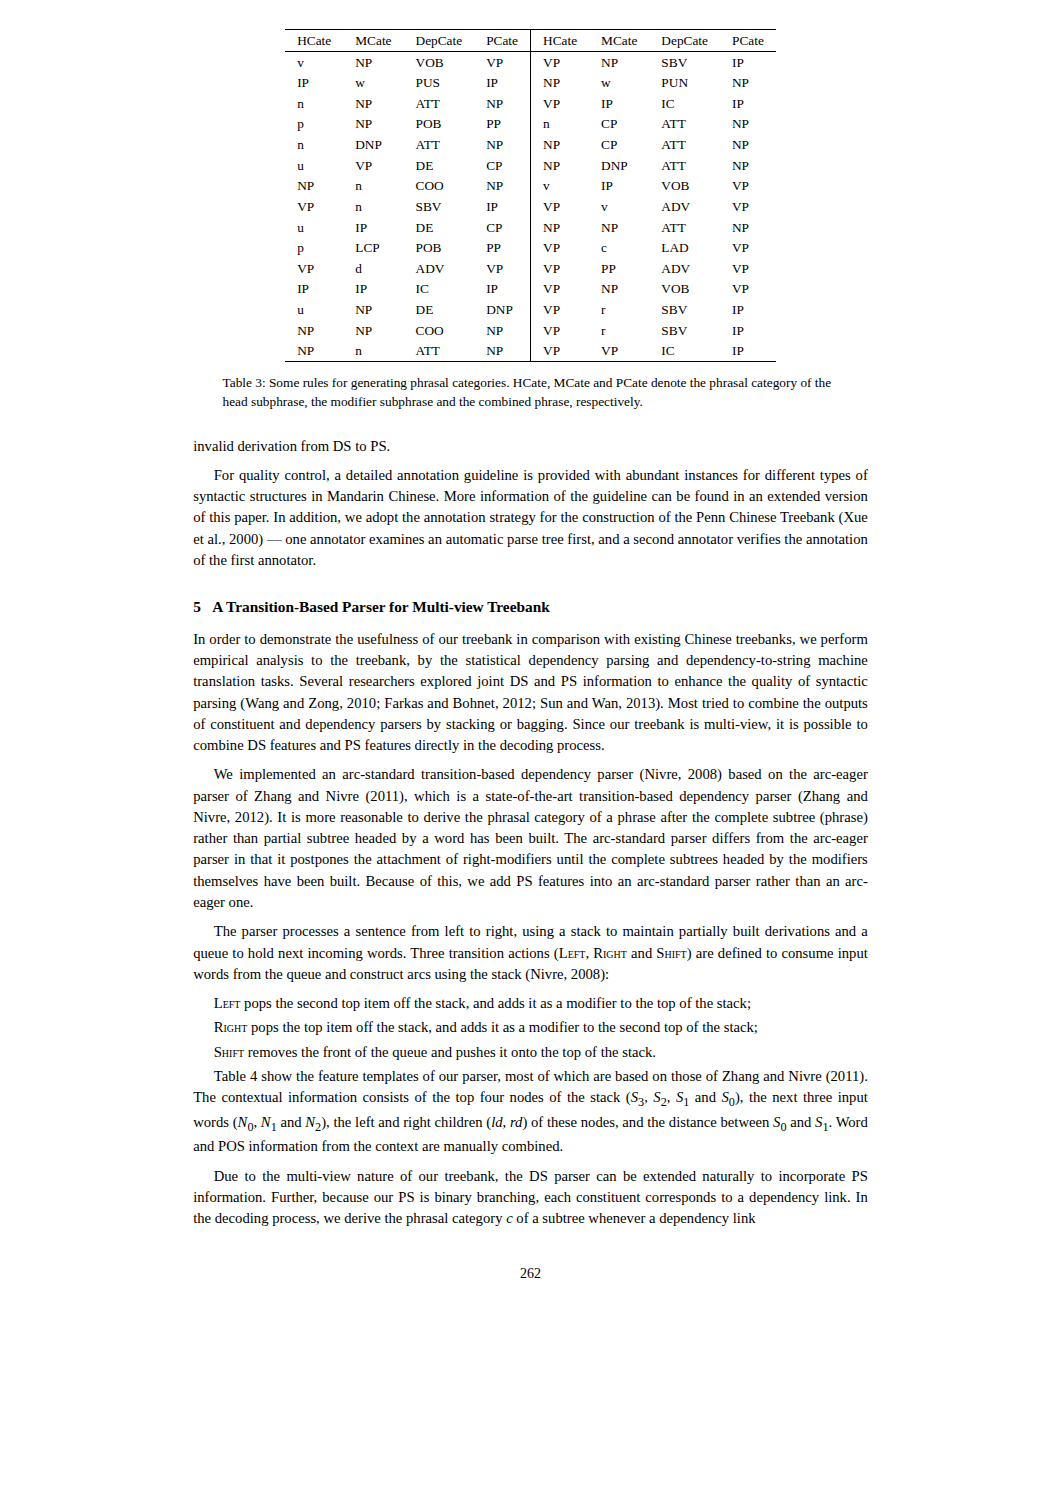| HCate | MCate | DepCate | PCate | HCate | MCate | DepCate | PCate |
| --- | --- | --- | --- | --- | --- | --- | --- |
| v | NP | VOB | VP | VP | NP | SBV | IP |
| IP | w | PUS | IP | NP | w | PUN | NP |
| n | NP | ATT | NP | VP | IP | IC | IP |
| p | NP | POB | PP | n | CP | ATT | NP |
| n | DNP | ATT | NP | NP | CP | ATT | NP |
| u | VP | DE | CP | NP | DNP | ATT | NP |
| NP | n | COO | NP | v | IP | VOB | VP |
| VP | n | SBV | IP | VP | v | ADV | VP |
| u | IP | DE | CP | NP | NP | ATT | NP |
| p | LCP | POB | PP | VP | c | LAD | VP |
| VP | d | ADV | VP | VP | PP | ADV | VP |
| IP | IP | IC | IP | VP | NP | VOB | VP |
| u | NP | DE | DNP | VP | r | SBV | IP |
| NP | NP | COO | NP | VP | r | SBV | IP |
| NP | n | ATT | NP | VP | VP | IC | IP |
Table 3: Some rules for generating phrasal categories. HCate, MCate and PCate denote the phrasal category of the head subphrase, the modifier subphrase and the combined phrase, respectively.
invalid derivation from DS to PS.
For quality control, a detailed annotation guideline is provided with abundant instances for different types of syntactic structures in Mandarin Chinese. More information of the guideline can be found in an extended version of this paper. In addition, we adopt the annotation strategy for the construction of the Penn Chinese Treebank (Xue et al., 2000) — one annotator examines an automatic parse tree first, and a second annotator verifies the annotation of the first annotator.
5 A Transition-Based Parser for Multi-view Treebank
In order to demonstrate the usefulness of our treebank in comparison with existing Chinese treebanks, we perform empirical analysis to the treebank, by the statistical dependency parsing and dependency-to-string machine translation tasks. Several researchers explored joint DS and PS information to enhance the quality of syntactic parsing (Wang and Zong, 2010; Farkas and Bohnet, 2012; Sun and Wan, 2013). Most tried to combine the outputs of constituent and dependency parsers by stacking or bagging. Since our treebank is multi-view, it is possible to combine DS features and PS features directly in the decoding process.
We implemented an arc-standard transition-based dependency parser (Nivre, 2008) based on the arc-eager parser of Zhang and Nivre (2011), which is a state-of-the-art transition-based dependency parser (Zhang and Nivre, 2012). It is more reasonable to derive the phrasal category of a phrase after the complete subtree (phrase) rather than partial subtree headed by a word has been built. The arc-standard parser differs from the arc-eager parser in that it postpones the attachment of right-modifiers until the complete subtrees headed by the modifiers themselves have been built. Because of this, we add PS features into an arc-standard parser rather than an arc-eager one.
The parser processes a sentence from left to right, using a stack to maintain partially built derivations and a queue to hold next incoming words. Three transition actions (Left, Right and Shift) are defined to consume input words from the queue and construct arcs using the stack (Nivre, 2008):
Left pops the second top item off the stack, and adds it as a modifier to the top of the stack;
Right pops the top item off the stack, and adds it as a modifier to the second top of the stack;
Shift removes the front of the queue and pushes it onto the top of the stack.
Table 4 show the feature templates of our parser, most of which are based on those of Zhang and Nivre (2011). The contextual information consists of the top four nodes of the stack (S3, S2, S1 and S0), the next three input words (N0, N1 and N2), the left and right children (ld, rd) of these nodes, and the distance between S0 and S1. Word and POS information from the context are manually combined.
Due to the multi-view nature of our treebank, the DS parser can be extended naturally to incorporate PS information. Further, because our PS is binary branching, each constituent corresponds to a dependency link. In the decoding process, we derive the phrasal category c of a subtree whenever a dependency link
262